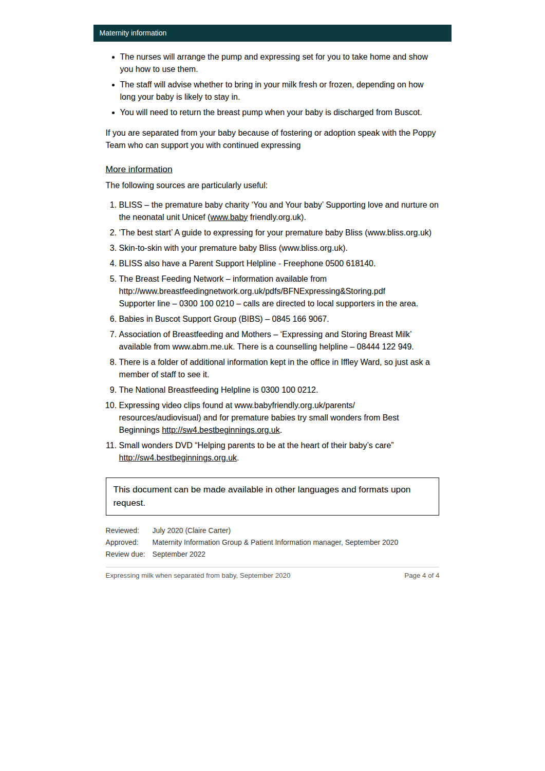Maternity information
The nurses will arrange the pump and expressing set for you to take home and show you how to use them.
The staff will advise whether to bring in your milk fresh or frozen, depending on how long your baby is likely to stay in.
You will need to return the breast pump when your baby is discharged from Buscot.
If you are separated from your baby because of fostering or adoption speak with the Poppy Team who can support you with continued expressing
More information
The following sources are particularly useful:
BLISS – the premature baby charity ‘You and Your baby’ Supporting love and nurture on the neonatal unit Unicef (www.baby friendly.org.uk).
‘The best start’ A guide to expressing for your premature baby Bliss (www.bliss.org.uk)
Skin-to-skin with your premature baby Bliss (www.bliss.org.uk).
BLISS also have a Parent Support Helpline - Freephone 0500 618140.
The Breast Feeding Network – information available from
http://www.breastfeedingnetwork.org.uk/pdfs/BFNExpressing&Storing.pdf
Supporter line – 0300 100 0210 – calls are directed to local supporters in the area.
Babies in Buscot Support Group (BIBS) – 0845 166 9067.
Association of Breastfeeding and Mothers – ‘Expressing and Storing Breast Milk’ available from www.abm.me.uk. There is a counselling helpline – 08444 122 949.
There is a folder of additional information kept in the office in Iffley Ward, so just ask a member of staff to see it.
The National Breastfeeding Helpline is 0300 100 0212.
Expressing video clips found at www.babyfriendly.org.uk/parents/
resources/audiovisual) and for premature babies try small wonders from Best Beginnings http://sw4.bestbeginnings.org.uk.
Small wonders DVD “Helping parents to be at the heart of their baby’s care” http://sw4.bestbeginnings.org.uk.
This document can be made available in other languages and formats upon request.
| Reviewed: | July 2020 (Claire Carter) |
| Approved: | Maternity Information Group & Patient Information manager, September 2020 |
| Review due: | September 2022 |
Expressing milk when separated from baby, September 2020 Page 4 of 4